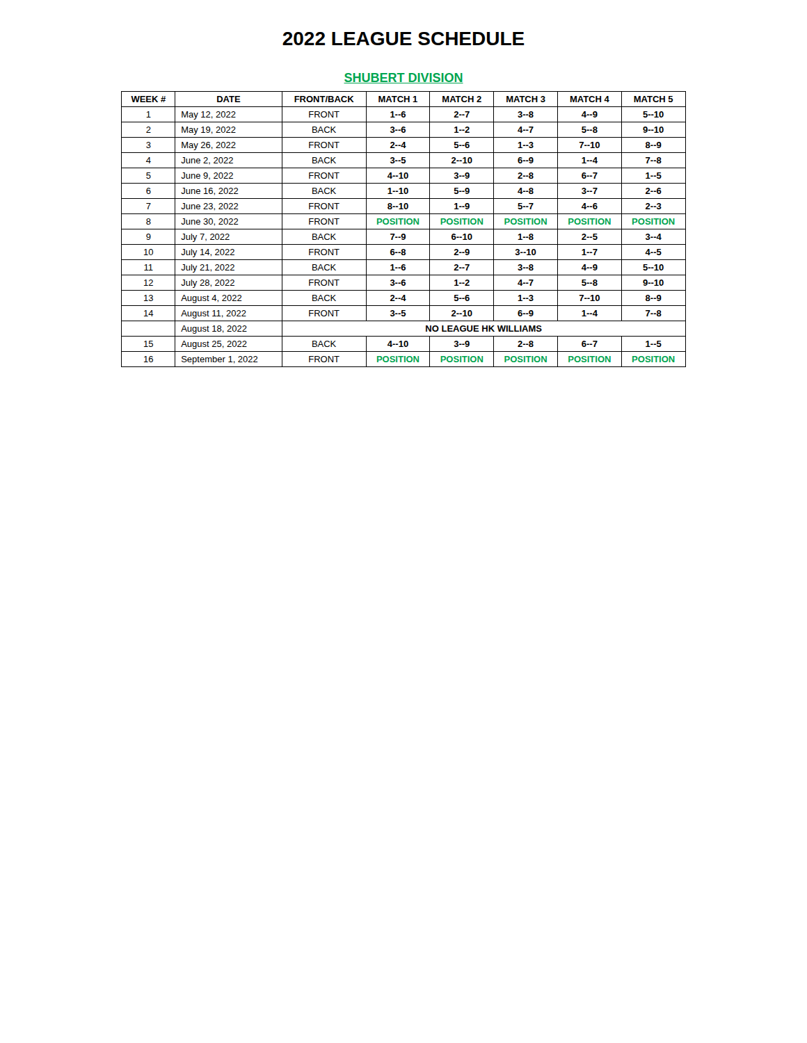2022 LEAGUE SCHEDULE
SHUBERT DIVISION
| WEEK # | DATE | FRONT/BACK | MATCH 1 | MATCH 2 | MATCH 3 | MATCH 4 | MATCH 5 |
| --- | --- | --- | --- | --- | --- | --- | --- |
| 1 | May 12, 2022 | FRONT | 1--6 | 2--7 | 3--8 | 4--9 | 5--10 |
| 2 | May 19, 2022 | BACK | 3--6 | 1--2 | 4--7 | 5--8 | 9--10 |
| 3 | May 26, 2022 | FRONT | 2--4 | 5--6 | 1--3 | 7--10 | 8--9 |
| 4 | June 2, 2022 | BACK | 3--5 | 2--10 | 6--9 | 1--4 | 7--8 |
| 5 | June 9, 2022 | FRONT | 4--10 | 3--9 | 2--8 | 6--7 | 1--5 |
| 6 | June 16, 2022 | BACK | 1--10 | 5--9 | 4--8 | 3--7 | 2--6 |
| 7 | June 23, 2022 | FRONT | 8--10 | 1--9 | 5--7 | 4--6 | 2--3 |
| 8 | June 30, 2022 | FRONT | POSITION | POSITION | POSITION | POSITION | POSITION |
| 9 | July 7, 2022 | BACK | 7--9 | 6--10 | 1--8 | 2--5 | 3--4 |
| 10 | July 14, 2022 | FRONT | 6--8 | 2--9 | 3--10 | 1--7 | 4--5 |
| 11 | July 21, 2022 | BACK | 1--6 | 2--7 | 3--8 | 4--9 | 5--10 |
| 12 | July 28, 2022 | FRONT | 3--6 | 1--2 | 4--7 | 5--8 | 9--10 |
| 13 | August 4, 2022 | BACK | 2--4 | 5--6 | 1--3 | 7--10 | 8--9 |
| 14 | August 11, 2022 | FRONT | 3--5 | 2--10 | 6--9 | 1--4 | 7--8 |
| | August 18, 2022 | NO LEAGUE HK WILLIAMS |
| 15 | August 25, 2022 | BACK | 4--10 | 3--9 | 2--8 | 6--7 | 1--5 |
| 16 | September 1, 2022 | FRONT | POSITION | POSITION | POSITION | POSITION | POSITION |